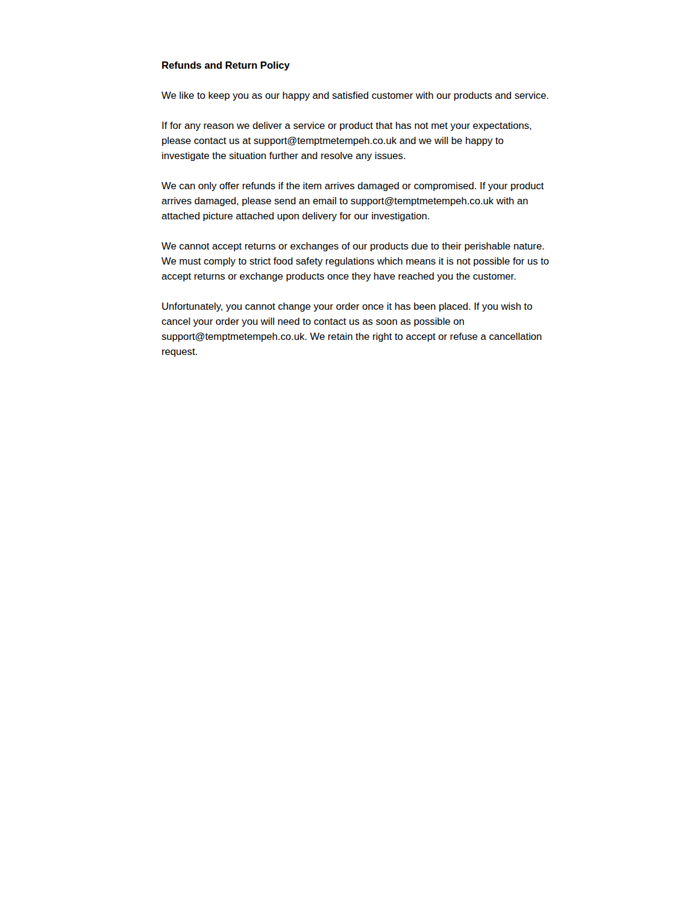Refunds and Return Policy
We like to keep you as our happy and satisfied customer with our products and service.
If for any reason we deliver a service or product that has not met your expectations, please contact us at support@temptmetempeh.co.uk and we will be happy to investigate the situation further and resolve any issues.
We can only offer refunds if the item arrives damaged or compromised. If your product arrives damaged, please send an email to support@temptmetempeh.co.uk with an attached picture attached upon delivery for our investigation.
We cannot accept returns or exchanges of our products due to their perishable nature. We must comply to strict food safety regulations which means it is not possible for us to accept returns or exchange products once they have reached you the customer.
Unfortunately, you cannot change your order once it has been placed. If you wish to cancel your order you will need to contact us as soon as possible on support@temptmetempeh.co.uk. We retain the right to accept or refuse a cancellation request.